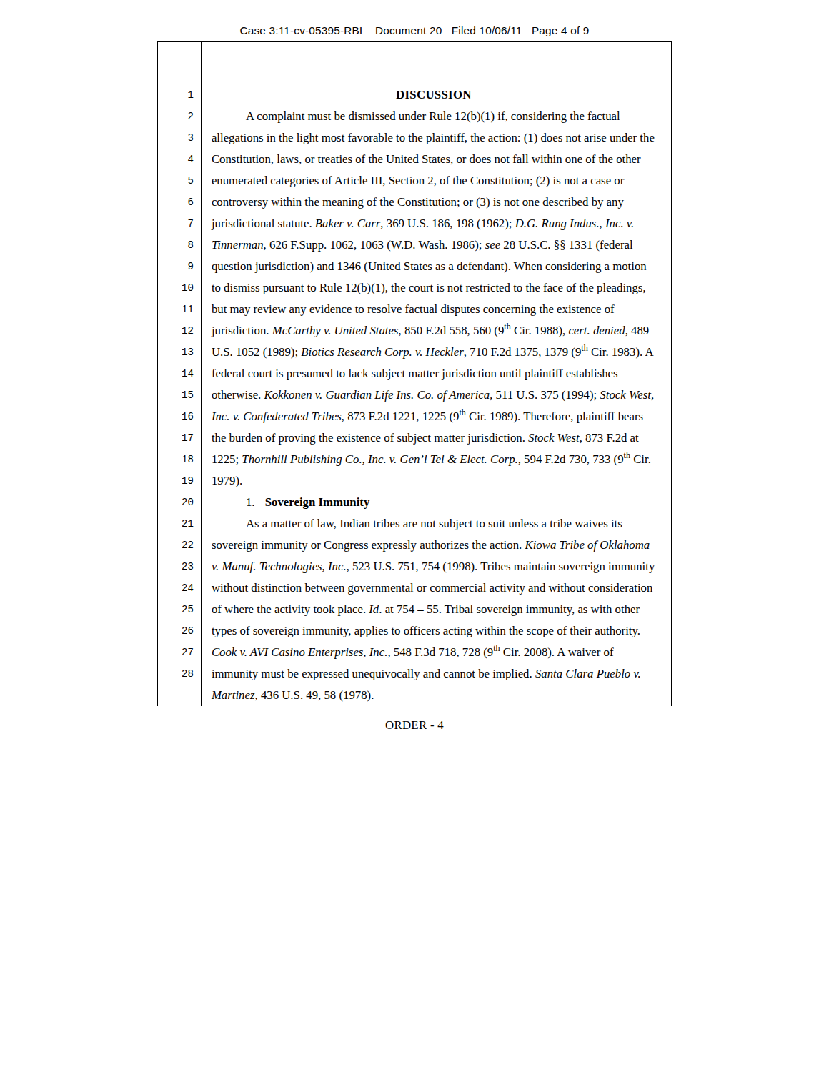Case 3:11-cv-05395-RBL Document 20 Filed 10/06/11 Page 4 of 9
1
2
3
4
5
6
7
8
9
10
11
12
13
14
15
16
17
18
19
20
21
22
23
24
25
26
27
28
DISCUSSION
A complaint must be dismissed under Rule 12(b)(1) if, considering the factual allegations in the light most favorable to the plaintiff, the action: (1) does not arise under the Constitution, laws, or treaties of the United States, or does not fall within one of the other enumerated categories of Article III, Section 2, of the Constitution; (2) is not a case or controversy within the meaning of the Constitution; or (3) is not one described by any jurisdictional statute. Baker v. Carr, 369 U.S. 186, 198 (1962); D.G. Rung Indus., Inc. v. Tinnerman, 626 F.Supp. 1062, 1063 (W.D. Wash. 1986); see 28 U.S.C. §§ 1331 (federal question jurisdiction) and 1346 (United States as a defendant). When considering a motion to dismiss pursuant to Rule 12(b)(1), the court is not restricted to the face of the pleadings, but may review any evidence to resolve factual disputes concerning the existence of jurisdiction. McCarthy v. United States, 850 F.2d 558, 560 (9th Cir. 1988), cert. denied, 489 U.S. 1052 (1989); Biotics Research Corp. v. Heckler, 710 F.2d 1375, 1379 (9th Cir. 1983). A federal court is presumed to lack subject matter jurisdiction until plaintiff establishes otherwise. Kokkonen v. Guardian Life Ins. Co. of America, 511 U.S. 375 (1994); Stock West, Inc. v. Confederated Tribes, 873 F.2d 1221, 1225 (9th Cir. 1989). Therefore, plaintiff bears the burden of proving the existence of subject matter jurisdiction. Stock West, 873 F.2d at 1225; Thornhill Publishing Co., Inc. v. Gen’l Tel & Elect. Corp., 594 F.2d 730, 733 (9th Cir. 1979).
1. Sovereign Immunity
As a matter of law, Indian tribes are not subject to suit unless a tribe waives its sovereign immunity or Congress expressly authorizes the action. Kiowa Tribe of Oklahoma v. Manuf. Technologies, Inc., 523 U.S. 751, 754 (1998). Tribes maintain sovereign immunity without distinction between governmental or commercial activity and without consideration of where the activity took place. Id. at 754 – 55. Tribal sovereign immunity, as with other types of sovereign immunity, applies to officers acting within the scope of their authority. Cook v. AVI Casino Enterprises, Inc., 548 F.3d 718, 728 (9th Cir. 2008). A waiver of immunity must be expressed unequivocally and cannot be implied. Santa Clara Pueblo v. Martinez, 436 U.S. 49, 58 (1978).
ORDER - 4